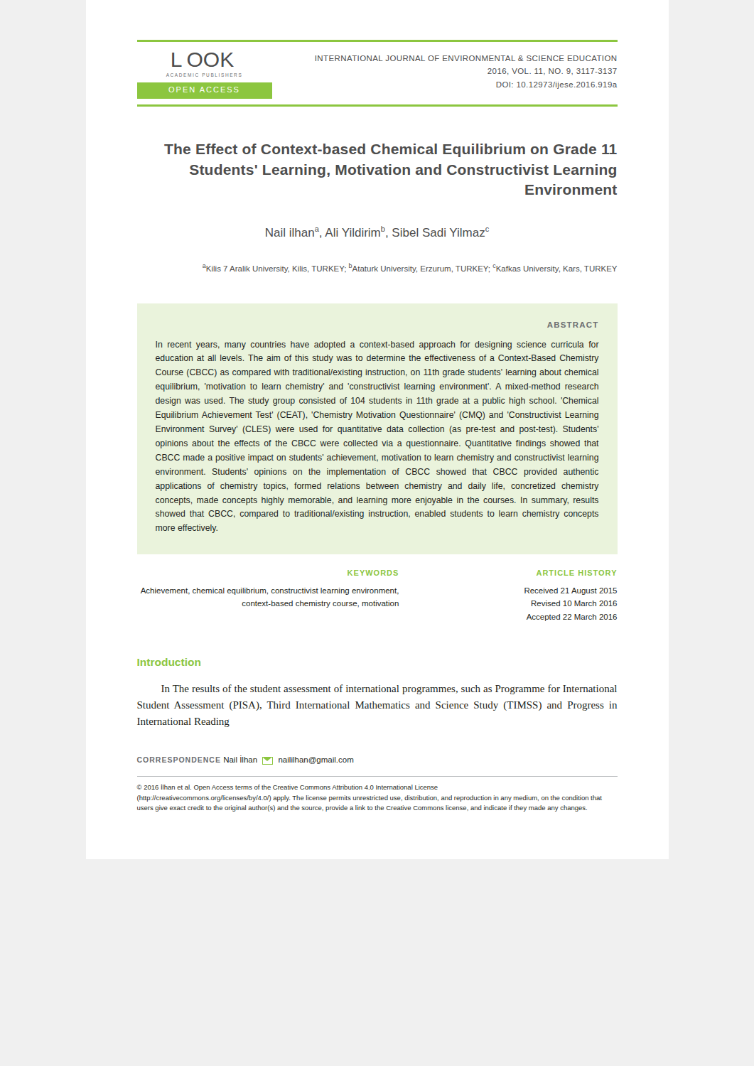LOOK
Academic Publishers
Open Access
INTERNATIONAL JOURNAL OF ENVIRONMENTAL & SCIENCE EDUCATION
2016, VOL. 11, NO. 9, 3117-3137
DOI: 10.12973/ijese.2016.919a
The Effect of Context-based Chemical Equilibrium on Grade 11 Students' Learning, Motivation and Constructivist Learning Environment
Nail ilhana, Ali Yildirimb, Sibel Sadi Yilmazc
aKilis 7 Aralik University, Kilis, TURKEY; bAtaturk University, Erzurum, TURKEY; cKafkas University, Kars, TURKEY
Abstract
In recent years, many countries have adopted a context-based approach for designing science curricula for education at all levels. The aim of this study was to determine the effectiveness of a Context-Based Chemistry Course (CBCC) as compared with traditional/existing instruction, on 11th grade students' learning about chemical equilibrium, 'motivation to learn chemistry' and 'constructivist learning environment'. A mixed-method research design was used. The study group consisted of 104 students in 11th grade at a public high school. 'Chemical Equilibrium Achievement Test' (CEAT), 'Chemistry Motivation Questionnaire' (CMQ) and 'Constructivist Learning Environment Survey' (CLES) were used for quantitative data collection (as pre-test and post-test). Students' opinions about the effects of the CBCC were collected via a questionnaire. Quantitative findings showed that CBCC made a positive impact on students' achievement, motivation to learn chemistry and constructivist learning environment. Students' opinions on the implementation of CBCC showed that CBCC provided authentic applications of chemistry topics, formed relations between chemistry and daily life, concretized chemistry concepts, made concepts highly memorable, and learning more enjoyable in the courses. In summary, results showed that CBCC, compared to traditional/existing instruction, enabled students to learn chemistry concepts more effectively.
Keywords
Achievement, chemical equilibrium, constructivist learning environment, context-based chemistry course, motivation
Article History
Received 21 August 2015
Revised 10 March 2016
Accepted 22 March 2016
Introduction
In The results of the student assessment of international programmes, such as Programme for International Student Assessment (PISA), Third International Mathematics and Science Study (TIMSS) and Progress in International Reading
Correspondence Nail İlhan naililhan@gmail.com
© 2016 İlhan et al. Open Access terms of the Creative Commons Attribution 4.0 International License
(http://creativecommons.org/licenses/by/4.0/) apply. The license permits unrestricted use, distribution, and reproduction in any medium, on the condition that users give exact credit to the original author(s) and the source, provide a link to the Creative Commons license, and indicate if they made any changes.